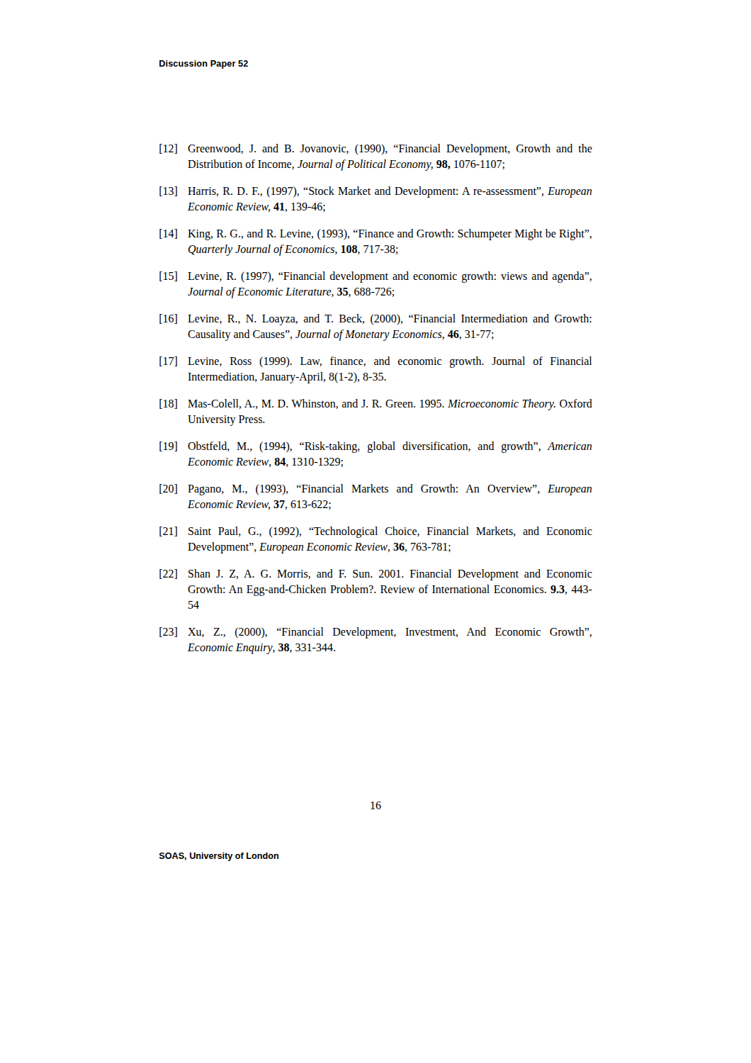Discussion Paper 52
[12] Greenwood, J. and B. Jovanovic, (1990), “Financial Development, Growth and the Distribution of Income, Journal of Political Economy, 98, 1076-1107;
[13] Harris, R. D. F., (1997), “Stock Market and Development: A re-assessment”, European Economic Review, 41, 139-46;
[14] King, R. G., and R. Levine, (1993), “Finance and Growth: Schumpeter Might be Right”, Quarterly Journal of Economics, 108, 717-38;
[15] Levine, R. (1997), “Financial development and economic growth: views and agenda”, Journal of Economic Literature, 35, 688-726;
[16] Levine, R., N. Loayza, and T. Beck, (2000), “Financial Intermediation and Growth: Causality and Causes”, Journal of Monetary Economics, 46, 31-77;
[17] Levine, Ross (1999). Law, finance, and economic growth. Journal of Financial Intermediation, January-April, 8(1-2), 8-35.
[18] Mas-Colell, A., M. D. Whinston, and J. R. Green. 1995. Microeconomic Theory. Oxford University Press.
[19] Obstfeld, M., (1994), “Risk-taking, global diversification, and growth”, American Economic Review, 84, 1310-1329;
[20] Pagano, M., (1993), “Financial Markets and Growth: An Overview”, European Economic Review, 37, 613-622;
[21] Saint Paul, G., (1992), “Technological Choice, Financial Markets, and Economic Development”, European Economic Review, 36, 763-781;
[22] Shan J. Z, A. G. Morris, and F. Sun. 2001. Financial Development and Economic Growth: An Egg-and-Chicken Problem?. Review of International Economics. 9.3, 443-54
[23] Xu, Z., (2000), “Financial Development, Investment, And Economic Growth”, Economic Enquiry, 38, 331-344.
16
SOAS, University of London